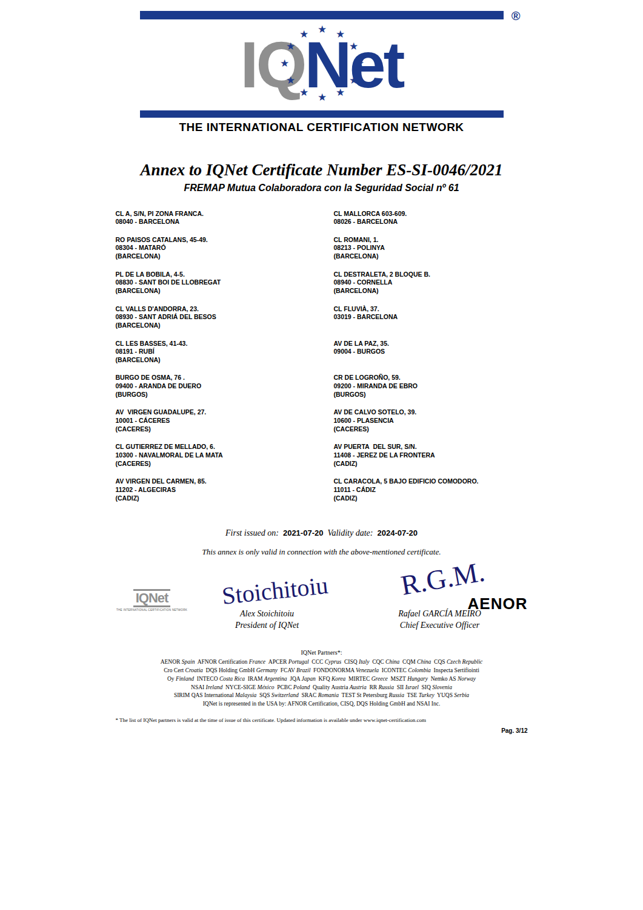®
★ ★ ★ ★ ★ ★ ★ ★ ★ ★ ★ ★
IQNet
THE INTERNATIONAL CERTIFICATION NETWORK
Annex to IQNet Certificate Number ES-SI-0046/2021
FREMAP Mutua Colaboradora con la Seguridad Social nº 61
| CL A, S/N, PI ZONA FRANCA. 08040 - BARCELONA | CL MALLORCA 603-609. 08026 - BARCELONA |
| RO PAISOS CATALANS, 45-49. 08304 - MATARÓ (BARCELONA) | CL ROMANI, 1. 08213 - POLINYA (BARCELONA) |
| PL DE LA BOBILA, 4-5. 08830 - SANT BOI DE LLOBREGAT (BARCELONA) | CL DESTRALETA, 2 BLOQUE B. 08940 - CORNELLA (BARCELONA) |
| CL VALLS D'ANDORRA, 23. 08930 - SANT ADRIÁ DEL BESOS (BARCELONA) | CL FLUVIÀ, 37. 03019 - BARCELONA |
| CL LES BASSES, 41-43. 08191 - RUBÍ (BARCELONA) | AV DE LA PAZ, 35. 09004 - BURGOS |
| BURGO DE OSMA, 76 . 09400 - ARANDA DE DUERO (BURGOS) | CR DE LOGROÑO, 59. 09200 - MIRANDA DE EBRO (BURGOS) |
| AV VIRGEN GUADALUPE, 27. 10001 - CÁCERES (CACERES) | AV DE CALVO SOTELO, 39. 10600 - PLASENCIA (CACERES) |
| CL GUTIERREZ DE MELLADO, 6. 10300 - NAVALMORAL DE LA MATA (CACERES) | AV PUERTA DEL SUR, S/N. 11408 - JEREZ DE LA FRONTERA (CADIZ) |
| AV VIRGEN DEL CARMEN, 85. 11202 - ALGECIRAS (CADIZ) | CL CARACOLA, 5 BAJO EDIFICIO COMODORO. 11011 - CÁDIZ (CADIZ) |
First issued on: 2021-07-20 Validity date: 2024-07-20
This annex is only valid in connection with the above-mentioned certificate.
Stoichitoiu R.G.M.
IQNet
THE INTERNATIONAL CERTIFICATION NETWORK
Alex Stoichitoiu
President of IQNet
Rafael GARCÍA MEIRO
Chief Executive Officer
AENOR
IQNet Partners*:
AENOR Spain AFNOR Certification France APCER Portugal CCC Cyprus CISQ Italy CQC China CQM China CQS Czech Republic
Cro Cert Croatia DQS Holding GmbH Germany FCAV Brazil FONDONORMA Venezuela ICONTEC Colombia Inspecta Sertifiointi
Oy Finland INTECO Costa Rica IRAM Argentina JQA Japan KFQ Korea MIRTEC Greece MSZT Hungary Nemko AS Norway
NSAI Ireland NYCE-SIGE México PCBC Poland Quality Austria Austria RR Russia SII Israel SIQ Slovenia
SIRIM QAS International Malaysia SQS Switzerland SRAC Romania TEST St Petersburg Russia TSE Turkey YUQS Serbia
IQNet is represented in the USA by: AFNOR Certification, CISQ, DQS Holding GmbH and NSAI Inc.
* The list of IQNet partners is valid at the time of issue of this certificate. Updated information is available under www.iqnet-certification.com
Pag. 3/12